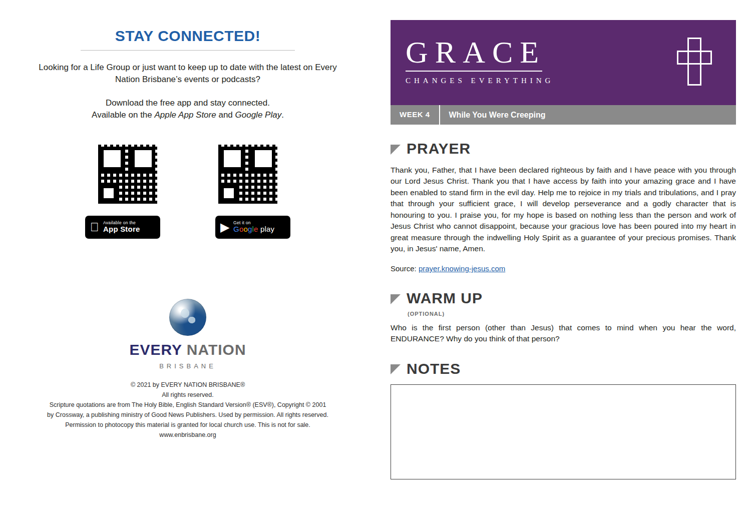STAY CONNECTED!
Looking for a Life Group or just want to keep up to date with the latest on Every Nation Brisbane’s events or podcasts?
Download the free app and stay connected.
Available on the Apple App Store and Google Play.
 Available on the App Store
▶ Get it on Google play
EVERY NATION
BRISBANE
© 2021 by EVERY NATION BRISBANE®
All rights reserved.
Scripture quotations are from The Holy Bible, English Standard Version® (ESV®), Copyright © 2001
by Crossway, a publishing ministry of Good News Publishers. Used by permission. All rights reserved.
Permission to photocopy this material is granted for local church use. This is not for sale.
www.enbrisbane.org
GRACE
CHANGES EVERYTHING
WEEK 4
While You Were Creeping
PRAYER
Thank you, Father, that I have been declared righteous by faith and I have peace with you through our Lord Jesus Christ. Thank you that I have access by faith into your amazing grace and I have been enabled to stand firm in the evil day. Help me to rejoice in my trials and tribulations, and I pray that through your sufficient grace, I will develop perseverance and a godly character that is honouring to you. I praise you, for my hope is based on nothing less than the person and work of Jesus Christ who cannot disappoint, because your gracious love has been poured into my heart in great measure through the indwelling Holy Spirit as a guarantee of your precious promises. Thank you, in Jesus' name, Amen.
Source: prayer.knowing-jesus.com
WARM UP
(OPTIONAL)
Who is the first person (other than Jesus) that comes to mind when you hear the word, ENDURANCE? Why do you think of that person?
NOTES